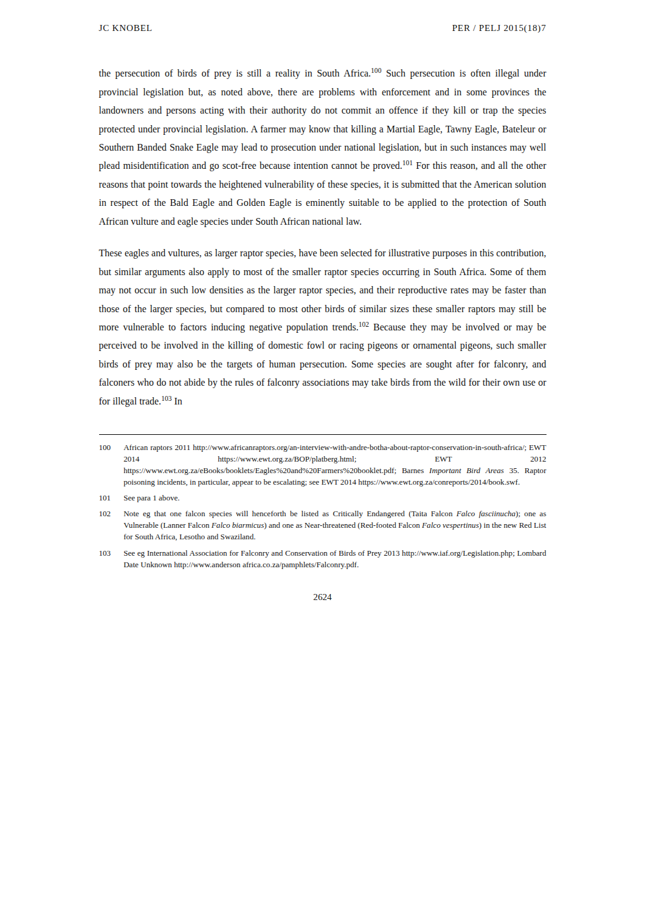JC KNOBEL PER / PELJ 2015(18)7
the persecution of birds of prey is still a reality in South Africa.100 Such persecution is often illegal under provincial legislation but, as noted above, there are problems with enforcement and in some provinces the landowners and persons acting with their authority do not commit an offence if they kill or trap the species protected under provincial legislation. A farmer may know that killing a Martial Eagle, Tawny Eagle, Bateleur or Southern Banded Snake Eagle may lead to prosecution under national legislation, but in such instances may well plead misidentification and go scot-free because intention cannot be proved.101 For this reason, and all the other reasons that point towards the heightened vulnerability of these species, it is submitted that the American solution in respect of the Bald Eagle and Golden Eagle is eminently suitable to be applied to the protection of South African vulture and eagle species under South African national law.
These eagles and vultures, as larger raptor species, have been selected for illustrative purposes in this contribution, but similar arguments also apply to most of the smaller raptor species occurring in South Africa. Some of them may not occur in such low densities as the larger raptor species, and their reproductive rates may be faster than those of the larger species, but compared to most other birds of similar sizes these smaller raptors may still be more vulnerable to factors inducing negative population trends.102 Because they may be involved or may be perceived to be involved in the killing of domestic fowl or racing pigeons or ornamental pigeons, such smaller birds of prey may also be the targets of human persecution. Some species are sought after for falconry, and falconers who do not abide by the rules of falconry associations may take birds from the wild for their own use or for illegal trade.103 In
100 African raptors 2011 http://www.africanraptors.org/an-interview-with-andre-botha-about-raptor-conservation-in-south-africa/; EWT 2014 https://www.ewt.org.za/BOP/platberg.html; EWT 2012 https://www.ewt.org.za/eBooks/booklets/Eagles%20and%20Farmers%20booklet.pdf; Barnes Important Bird Areas 35. Raptor poisoning incidents, in particular, appear to be escalating; see EWT 2014 https://www.ewt.org.za/conreports/2014/book.swf.
101 See para 1 above.
102 Note eg that one falcon species will henceforth be listed as Critically Endangered (Taita Falcon Falco fasciinucha); one as Vulnerable (Lanner Falcon Falco biarmicus) and one as Near-threatened (Red-footed Falcon Falco vespertinus) in the new Red List for South Africa, Lesotho and Swaziland.
103 See eg International Association for Falconry and Conservation of Birds of Prey 2013 http://www.iaf.org/Legislation.php; Lombard Date Unknown http://www.anderson africa.co.za/pamphlets/Falconry.pdf.
2624